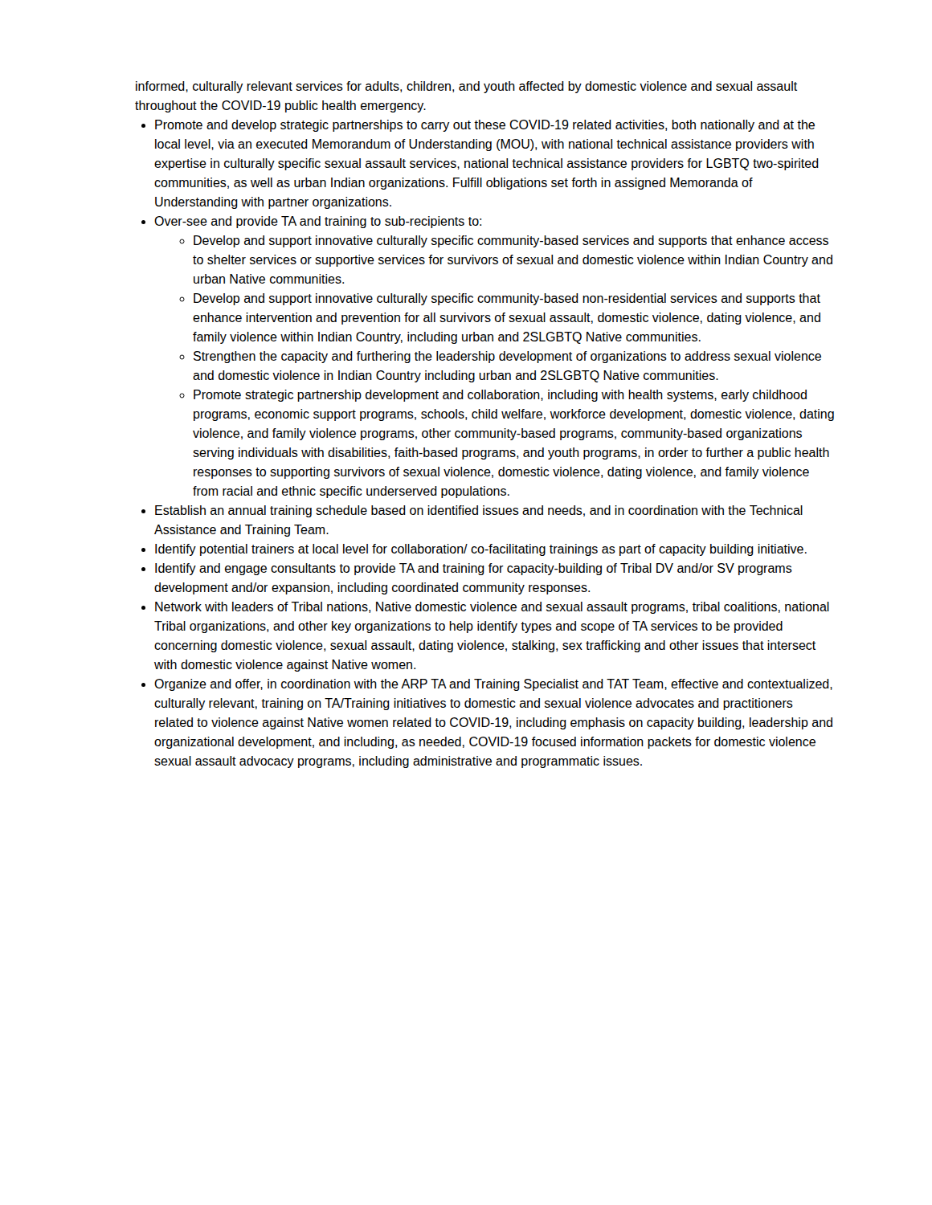informed, culturally relevant services for adults, children, and youth affected by domestic violence and sexual assault throughout the COVID-19 public health emergency.
Promote and develop strategic partnerships to carry out these COVID-19 related activities, both nationally and at the local level, via an executed Memorandum of Understanding (MOU), with national technical assistance providers with expertise in culturally specific sexual assault services, national technical assistance providers for LGBTQ two-spirited communities, as well as urban Indian organizations. Fulfill obligations set forth in assigned Memoranda of Understanding with partner organizations.
Over-see and provide TA and training to sub-recipients to:
Develop and support innovative culturally specific community-based services and supports that enhance access to shelter services or supportive services for survivors of sexual and domestic violence within Indian Country and urban Native communities.
Develop and support innovative culturally specific community-based non-residential services and supports that enhance intervention and prevention for all survivors of sexual assault, domestic violence, dating violence, and family violence within Indian Country, including urban and 2SLGBTQ Native communities.
Strengthen the capacity and furthering the leadership development of organizations to address sexual violence and domestic violence in Indian Country including urban and 2SLGBTQ Native communities.
Promote strategic partnership development and collaboration, including with health systems, early childhood programs, economic support programs, schools, child welfare, workforce development, domestic violence, dating violence, and family violence programs, other community-based programs, community-based organizations serving individuals with disabilities, faith-based programs, and youth programs, in order to further a public health responses to supporting survivors of sexual violence, domestic violence, dating violence, and family violence from racial and ethnic specific underserved populations.
Establish an annual training schedule based on identified issues and needs, and in coordination with the Technical Assistance and Training Team.
Identify potential trainers at local level for collaboration/ co-facilitating trainings as part of capacity building initiative.
Identify and engage consultants to provide TA and training for capacity-building of Tribal DV and/or SV programs development and/or expansion, including coordinated community responses.
Network with leaders of Tribal nations, Native domestic violence and sexual assault programs, tribal coalitions, national Tribal organizations, and other key organizations to help identify types and scope of TA services to be provided concerning domestic violence, sexual assault, dating violence, stalking, sex trafficking and other issues that intersect with domestic violence against Native women.
Organize and offer, in coordination with the ARP TA and Training Specialist and TAT Team, effective and contextualized, culturally relevant, training on TA/Training initiatives to domestic and sexual violence advocates and practitioners related to violence against Native women related to COVID-19, including emphasis on capacity building, leadership and organizational development, and including, as needed, COVID-19 focused information packets for domestic violence sexual assault advocacy programs, including administrative and programmatic issues.